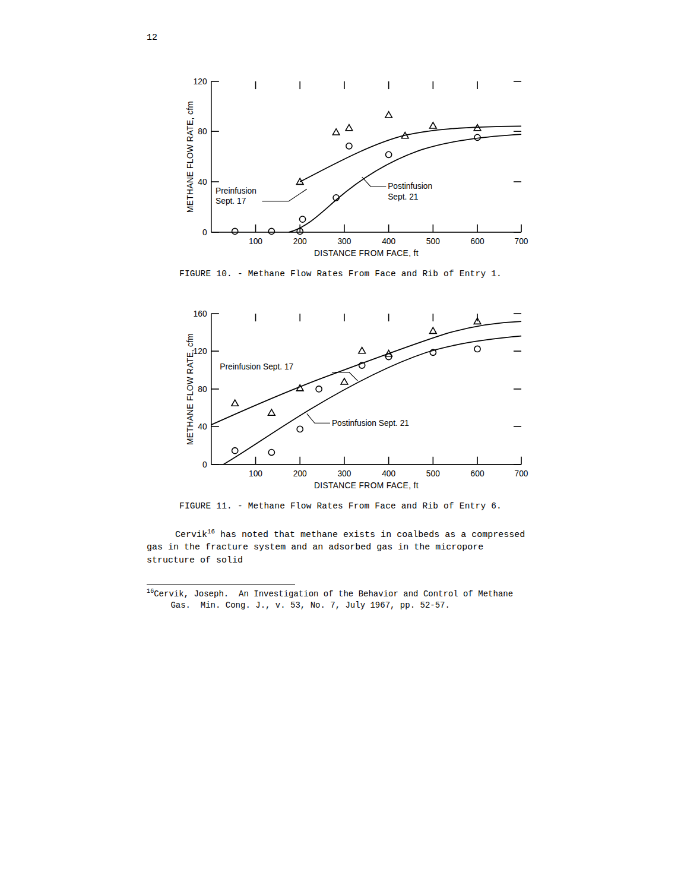12
120 80 40 0 100 200 300 400 500 600 700 METHANE FLOW RATE, cfm DISTANCE FROM FACE, ft Preinfusion Sept. 17 Postinfusion Sept. 21
FIGURE 10. - Methane Flow Rates From Face and Rib of Entry 1.
160 120 80 40 0 100 200 300 400 500 600 700 METHANE FLOW RATE, cfm DISTANCE FROM FACE, ft Preinfusion Sept. 17 Postinfusion Sept. 21
FIGURE 11. - Methane Flow Rates From Face and Rib of Entry 6.
Cervik16 has noted that methane exists in coalbeds as a compressed gas in the fracture system and an adsorbed gas in the micropore structure of solid
16Cervik, Joseph. An Investigation of the Behavior and Control of Methane Gas. Min. Cong. J., v. 53, No. 7, July 1967, pp. 52-57.